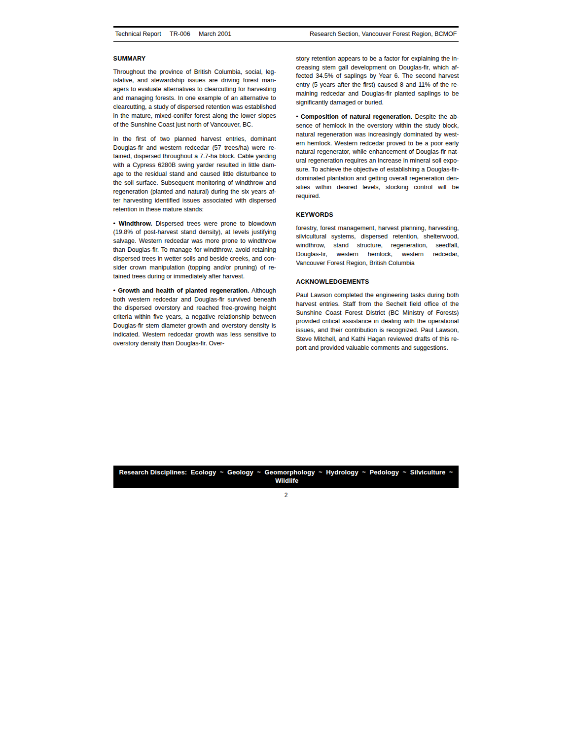Technical Report TR-006 March 2001 Research Section, Vancouver Forest Region, BCMOF
SUMMARY
Throughout the province of British Columbia, social, legislative, and stewardship issues are driving forest managers to evaluate alternatives to clearcutting for harvesting and managing forests. In one example of an alternative to clearcutting, a study of dispersed retention was established in the mature, mixed-conifer forest along the lower slopes of the Sunshine Coast just north of Vancouver, BC.
In the first of two planned harvest entries, dominant Douglas-fir and western redcedar (57 trees/ha) were retained, dispersed throughout a 7.7-ha block. Cable yarding with a Cypress 6280B swing yarder resulted in little damage to the residual stand and caused little disturbance to the soil surface. Subsequent monitoring of windthrow and regeneration (planted and natural) during the six years after harvesting identified issues associated with dispersed retention in these mature stands:
• Windthrow. Dispersed trees were prone to blowdown (19.8% of post-harvest stand density), at levels justifying salvage. Western redcedar was more prone to windthrow than Douglas-fir. To manage for windthrow, avoid retaining dispersed trees in wetter soils and beside creeks, and consider crown manipulation (topping and/or pruning) of retained trees during or immediately after harvest.
• Growth and health of planted regeneration. Although both western redcedar and Douglas-fir survived beneath the dispersed overstory and reached free-growing height criteria within five years, a negative relationship between Douglas-fir stem diameter growth and overstory density is indicated. Western redcedar growth was less sensitive to overstory density than Douglas-fir. Over-
story retention appears to be a factor for explaining the increasing stem gall development on Douglas-fir, which affected 34.5% of saplings by Year 6. The second harvest entry (5 years after the first) caused 8 and 11% of the remaining redcedar and Douglas-fir planted saplings to be significantly damaged or buried.
• Composition of natural regeneration. Despite the absence of hemlock in the overstory within the study block, natural regeneration was increasingly dominated by western hemlock. Western redcedar proved to be a poor early natural regenerator, while enhancement of Douglas-fir natural regeneration requires an increase in mineral soil exposure. To achieve the objective of establishing a Douglas-fir-dominated plantation and getting overall regeneration densities within desired levels, stocking control will be required.
KEYWORDS
forestry, forest management, harvest planning, harvesting, silvicultural systems, dispersed retention, shelterwood, windthrow, stand structure, regeneration, seedfall, Douglas-fir, western hemlock, western redcedar, Vancouver Forest Region, British Columbia
ACKNOWLEDGEMENTS
Paul Lawson completed the engineering tasks during both harvest entries. Staff from the Sechelt field office of the Sunshine Coast Forest District (BC Ministry of Forests) provided critical assistance in dealing with the operational issues, and their contribution is recognized. Paul Lawson, Steve Mitchell, and Kathi Hagan reviewed drafts of this report and provided valuable comments and suggestions.
Research Disciplines: Ecology ~ Geology ~ Geomorphology ~ Hydrology ~ Pedology ~ Silviculture ~ Wildlife
2